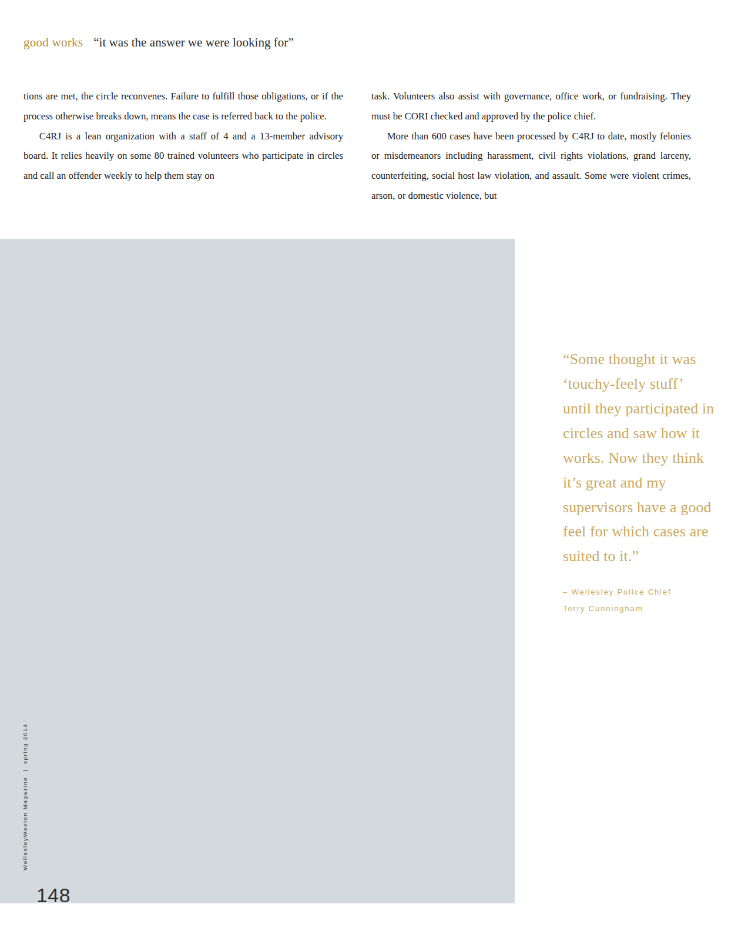good works “it was the answer we were looking for”
tions are met, the circle reconvenes. Failure to fulfill those obligations, or if the process otherwise breaks down, means the case is referred back to the police.
C4RJ is a lean organization with a staff of 4 and a 13-member advisory board. It relies heavily on some 80 trained volunteers who participate in circles and call an offender weekly to help them stay on
task. Volunteers also assist with governance, office work, or fundraising. They must be CORI checked and approved by the police chief.
More than 600 cases have been processed by C4RJ to date, mostly felonies or misdemeanors including harassment, civil rights violations, grand larceny, counterfeiting, social host law violation, and assault. Some were violent crimes, arson, or domestic violence, but
MEDIA BAKERY
“Some thought it was ‘touchy-feely stuff’ until they participated in circles and saw how it works. Now they think it’s great and my supervisors have a good feel for which cases are suited to it.”
– Wellesley Police Chief
Terry Cunningham
WellesleyWeston Magazine | spring 2014
148